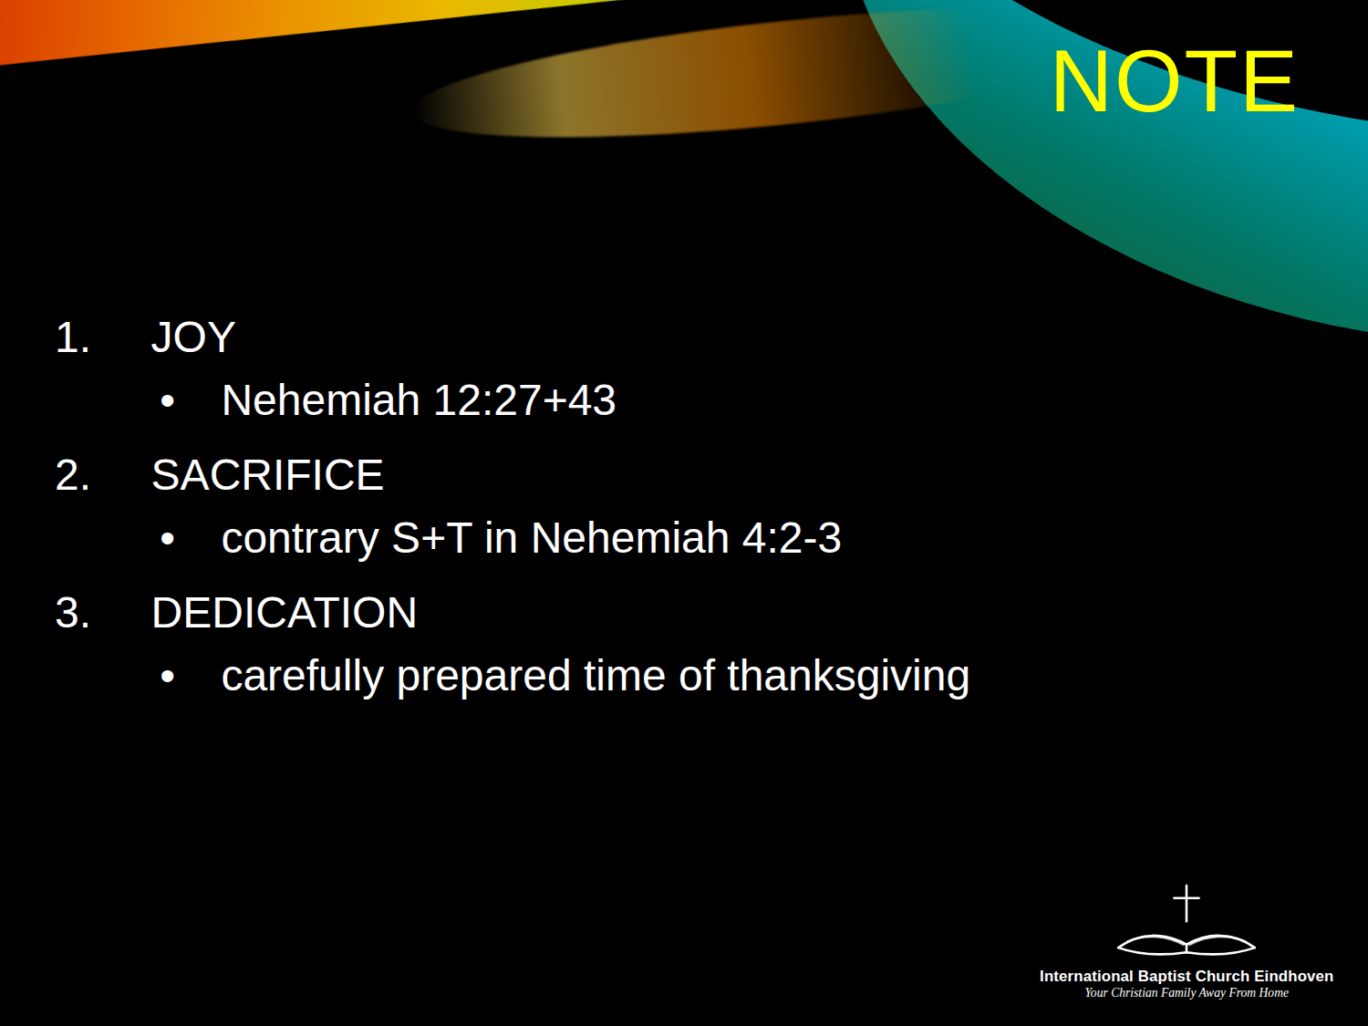NOTE
1. JOY
Nehemiah 12:27+43
2. SACRIFICE
contrary S+T in Nehemiah 4:2-3
3. DEDICATION
carefully prepared time of thanksgiving
International Baptist Church Eindhoven
Your Christian Family Away From Home